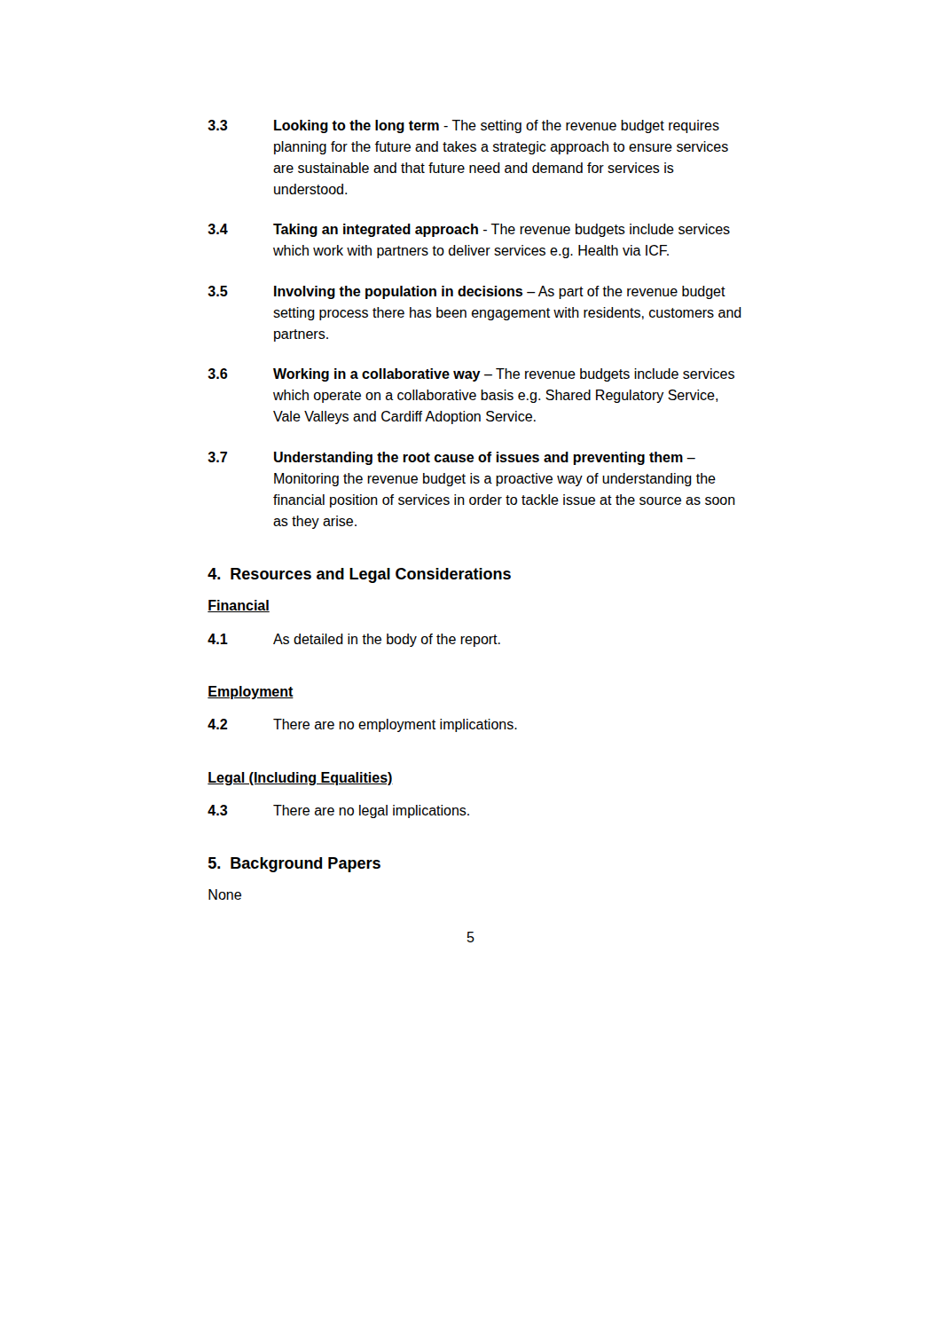3.3
Looking to the long term - The setting of the revenue budget requires planning for the future and takes a strategic approach to ensure services are sustainable and that future need and demand for services is understood.
3.4
Taking an integrated approach - The revenue budgets include services which work with partners to deliver services e.g. Health via ICF.
3.5
Involving the population in decisions – As part of the revenue budget setting process there has been engagement with residents, customers and partners.
3.6
Working in a collaborative way – The revenue budgets include services which operate on a collaborative basis e.g. Shared Regulatory Service, Vale Valleys and Cardiff Adoption Service.
3.7
Understanding the root cause of issues and preventing them – Monitoring the revenue budget is a proactive way of understanding the financial position of services in order to tackle issue at the source as soon as they arise.
4. Resources and Legal Considerations
Financial
4.1
As detailed in the body of the report.
Employment
4.2
There are no employment implications.
Legal (Including Equalities)
4.3
There are no legal implications.
5. Background Papers
None
5